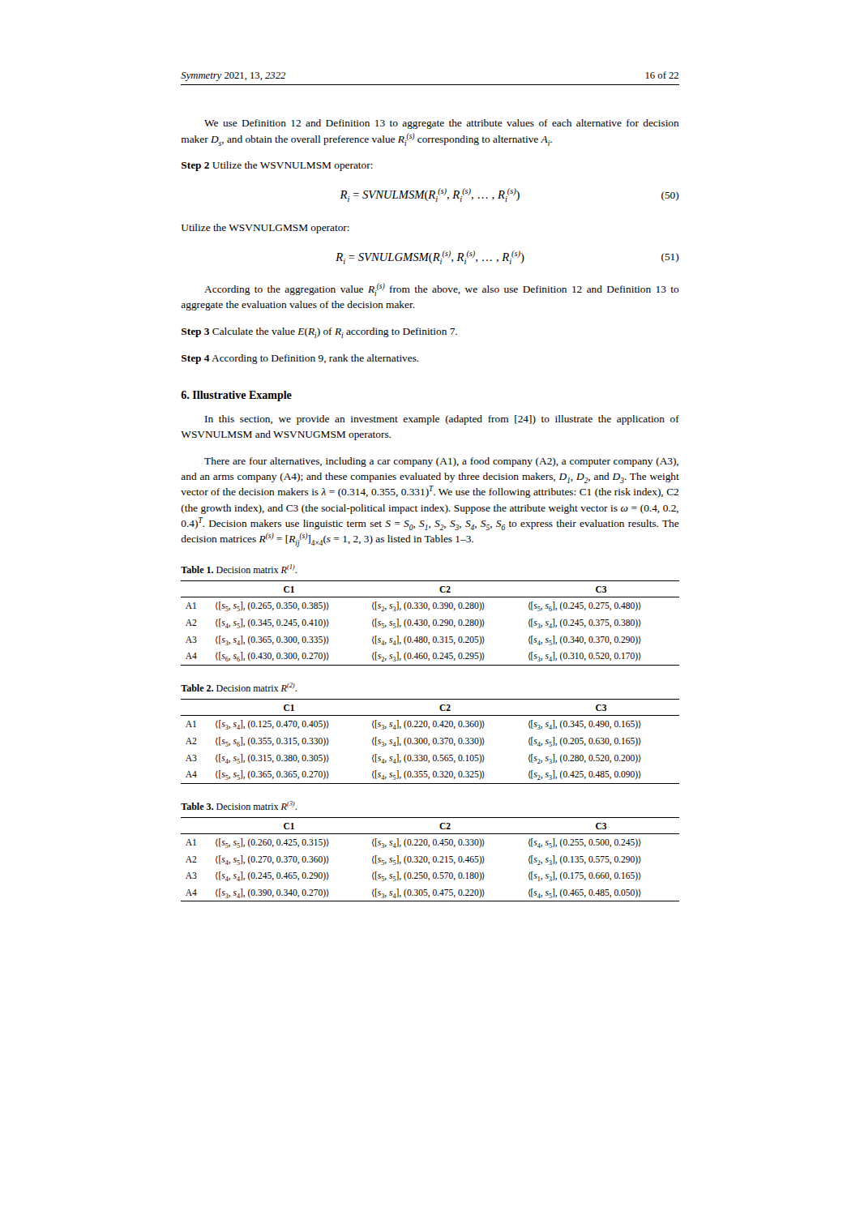Symmetry 2021, 13, 2322
16 of 22
We use Definition 12 and Definition 13 to aggregate the attribute values of each alternative for decision maker Ds, and obtain the overall preference value Ri(s) corresponding to alternative Ai.
Step 2 Utilize the WSVNULMSM operator:
Ri = SVNULMSM(Ri(s), Ri(s), … , Ri(s))
(50)
Utilize the WSVNULGMSM operator:
Ri = SVNULGMSM(Ri(s), Ri(s), … , Ri(s))
(51)
According to the aggregation value Ri(s) from the above, we also use Definition 12 and Definition 13 to aggregate the evaluation values of the decision maker.
Step 3 Calculate the value E(Ri) of Ri according to Definition 7.
Step 4 According to Definition 9, rank the alternatives.
6. Illustrative Example
In this section, we provide an investment example (adapted from [24]) to illustrate the application of WSVNULMSM and WSVNUGMSM operators.
There are four alternatives, including a car company (A1), a food company (A2), a computer company (A3), and an arms company (A4); and these companies evaluated by three decision makers, D1, D2, and D3. The weight vector of the decision makers is λ = (0.314, 0.355, 0.331)T. We use the following attributes: C1 (the risk index), C2 (the growth index), and C3 (the social-political impact index). Suppose the attribute weight vector is ω = (0.4, 0.2, 0.4)T. Decision makers use linguistic term set S = S0, S1, S2, S3, S4, S5, S6 to express their evaluation results. The decision matrices R(s) = [Rij(s)]4×4(s = 1, 2, 3) as listed in Tables 1–3.
Table 1. Decision matrix R(1).
| | C1 | C2 | C3 |
| --- | --- | --- | --- |
| A1 | ⟨[ s 5 , s 5 ], (0.265, 0.350, 0.385)⟩ | ⟨[ s 2 , s 3 ], (0.330, 0.390, 0.280)⟩ | ⟨[ s 5 , s 6 ], (0.245, 0.275, 0.480)⟩ |
| A2 | ⟨[ s 4 , s 5 ], (0.345, 0.245, 0.410)⟩ | ⟨[ s 5 , s 5 ], (0.430, 0.290, 0.280)⟩ | ⟨[ s 3 , s 4 ], (0.245, 0.375, 0.380)⟩ |
| A3 | ⟨[ s 3 , s 4 ], (0.365, 0.300, 0.335)⟩ | ⟨[ s 4 , s 4 ], (0.480, 0.315, 0.205)⟩ | ⟨[ s 4 , s 5 ], (0.340, 0.370, 0.290)⟩ |
| A4 | ⟨[ s 6 , s 6 ], (0.430, 0.300, 0.270)⟩ | ⟨[ s 2 , s 3 ], (0.460, 0.245, 0.295)⟩ | ⟨[ s 3 , s 4 ], (0.310, 0.520, 0.170)⟩ |
Table 2. Decision matrix R(2).
| | C1 | C2 | C3 |
| --- | --- | --- | --- |
| A1 | ⟨[ s 3 , s 4 ], (0.125, 0.470, 0.405)⟩ | ⟨[ s 3 , s 4 ], (0.220, 0.420, 0.360)⟩ | ⟨[ s 3 , s 4 ], (0.345, 0.490, 0.165)⟩ |
| A2 | ⟨[ s 5 , s 6 ], (0.355, 0.315, 0.330)⟩ | ⟨[ s 3 , s 4 ], (0.300, 0.370, 0.330)⟩ | ⟨[ s 4 , s 5 ], (0.205, 0.630, 0.165)⟩ |
| A3 | ⟨[ s 4 , s 5 ], (0.315, 0.380, 0.305)⟩ | ⟨[ s 4 , s 4 ], (0.330, 0.565, 0.105)⟩ | ⟨[ s 2 , s 3 ], (0.280, 0.520, 0.200)⟩ |
| A4 | ⟨[ s 5 , s 5 ], (0.365, 0.365, 0.270)⟩ | ⟨[ s 4 , s 5 ], (0.355, 0.320, 0.325)⟩ | ⟨[ s 2 , s 3 ], (0.425, 0.485, 0.090)⟩ |
Table 3. Decision matrix R(3).
| | C1 | C2 | C3 |
| --- | --- | --- | --- |
| A1 | ⟨[ s 5 , s 5 ], (0.260, 0.425, 0.315)⟩ | ⟨[ s 3 , s 4 ], (0.220, 0.450, 0.330)⟩ | ⟨[ s 4 , s 5 ], (0.255, 0.500, 0.245)⟩ |
| A2 | ⟨[ s 4 , s 5 ], (0.270, 0.370, 0.360)⟩ | ⟨[ s 5 , s 5 ], (0.320, 0.215, 0.465)⟩ | ⟨[ s 2 , s 3 ], (0.135, 0.575, 0.290)⟩ |
| A3 | ⟨[ s 4 , s 4 ], (0.245, 0.465, 0.290)⟩ | ⟨[ s 5 , s 5 ], (0.250, 0.570, 0.180)⟩ | ⟨[ s 1 , s 3 ], (0.175, 0.660, 0.165)⟩ |
| A4 | ⟨[ s 3 , s 4 ], (0.390, 0.340, 0.270)⟩ | ⟨[ s 3 , s 4 ], (0.305, 0.475, 0.220)⟩ | ⟨[ s 4 , s 5 ], (0.465, 0.485, 0.050)⟩ |